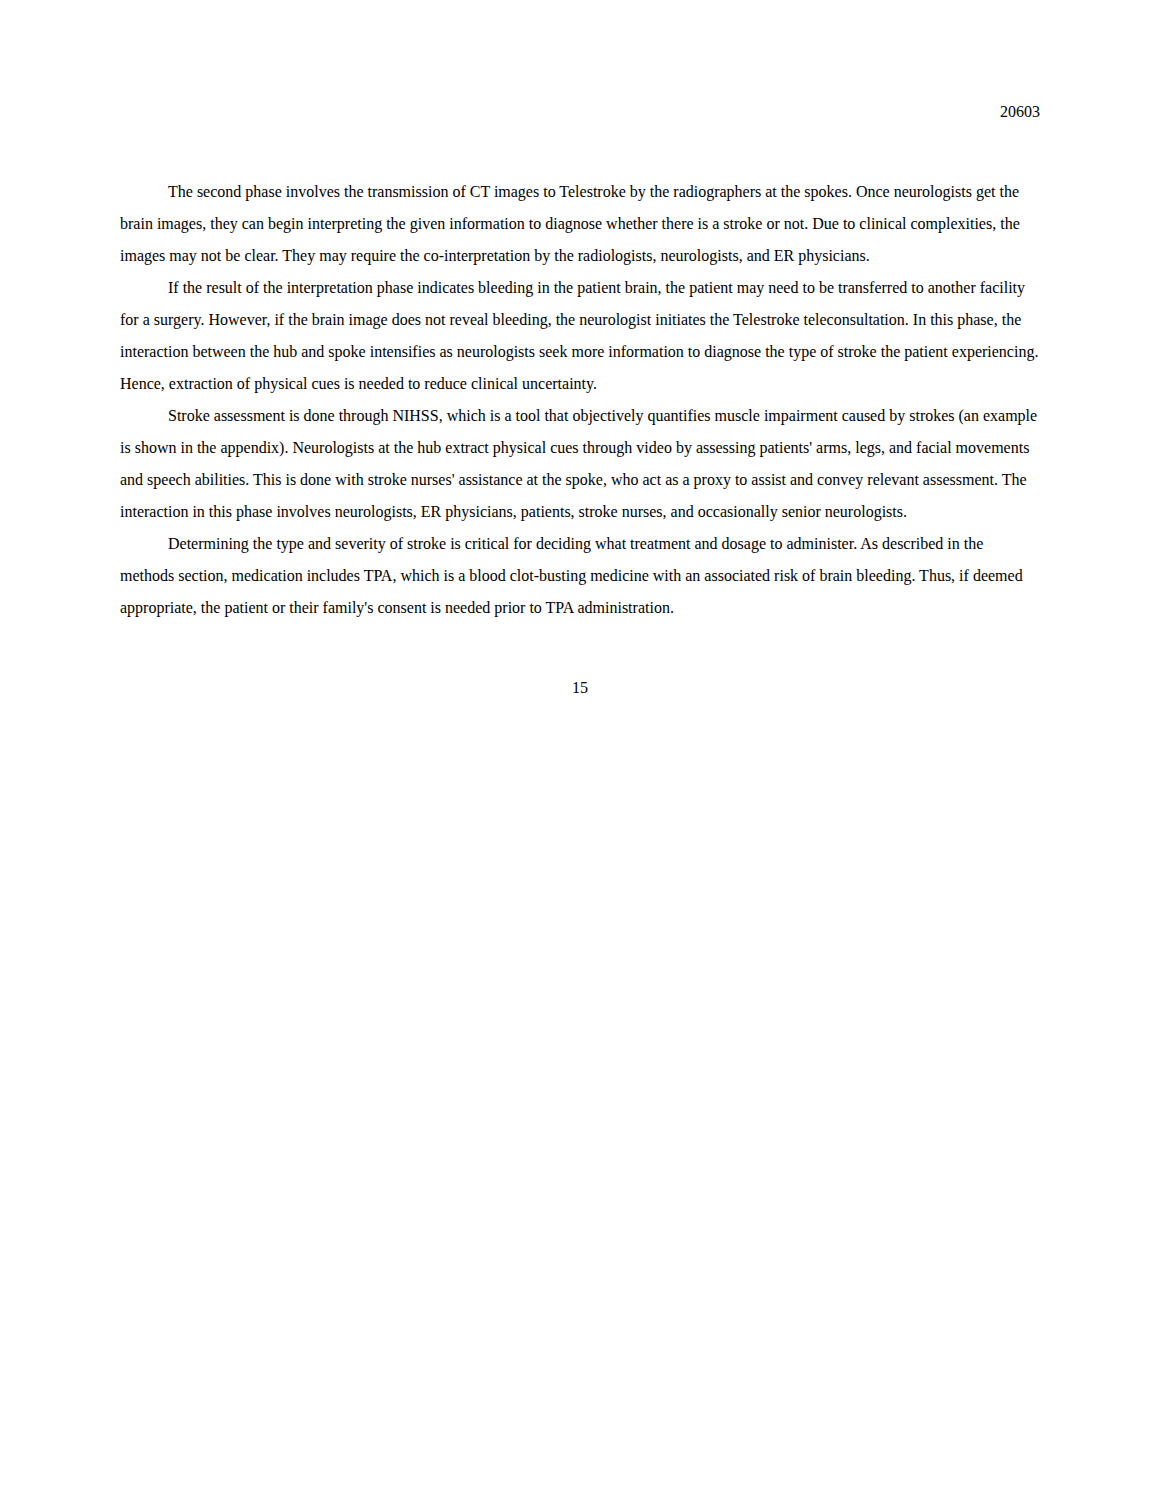20603
The second phase involves the transmission of CT images to Telestroke by the radiographers at the spokes. Once neurologists get the brain images, they can begin interpreting the given information to diagnose whether there is a stroke or not. Due to clinical complexities, the images may not be clear. They may require the co-interpretation by the radiologists, neurologists, and ER physicians.
If the result of the interpretation phase indicates bleeding in the patient brain, the patient may need to be transferred to another facility for a surgery. However, if the brain image does not reveal bleeding, the neurologist initiates the Telestroke teleconsultation. In this phase, the interaction between the hub and spoke intensifies as neurologists seek more information to diagnose the type of stroke the patient experiencing. Hence, extraction of physical cues is needed to reduce clinical uncertainty.
Stroke assessment is done through NIHSS, which is a tool that objectively quantifies muscle impairment caused by strokes (an example is shown in the appendix). Neurologists at the hub extract physical cues through video by assessing patients' arms, legs, and facial movements and speech abilities. This is done with stroke nurses' assistance at the spoke, who act as a proxy to assist and convey relevant assessment. The interaction in this phase involves neurologists, ER physicians, patients, stroke nurses, and occasionally senior neurologists.
Determining the type and severity of stroke is critical for deciding what treatment and dosage to administer. As described in the methods section, medication includes TPA, which is a blood clot-busting medicine with an associated risk of brain bleeding. Thus, if deemed appropriate, the patient or their family's consent is needed prior to TPA administration.
15